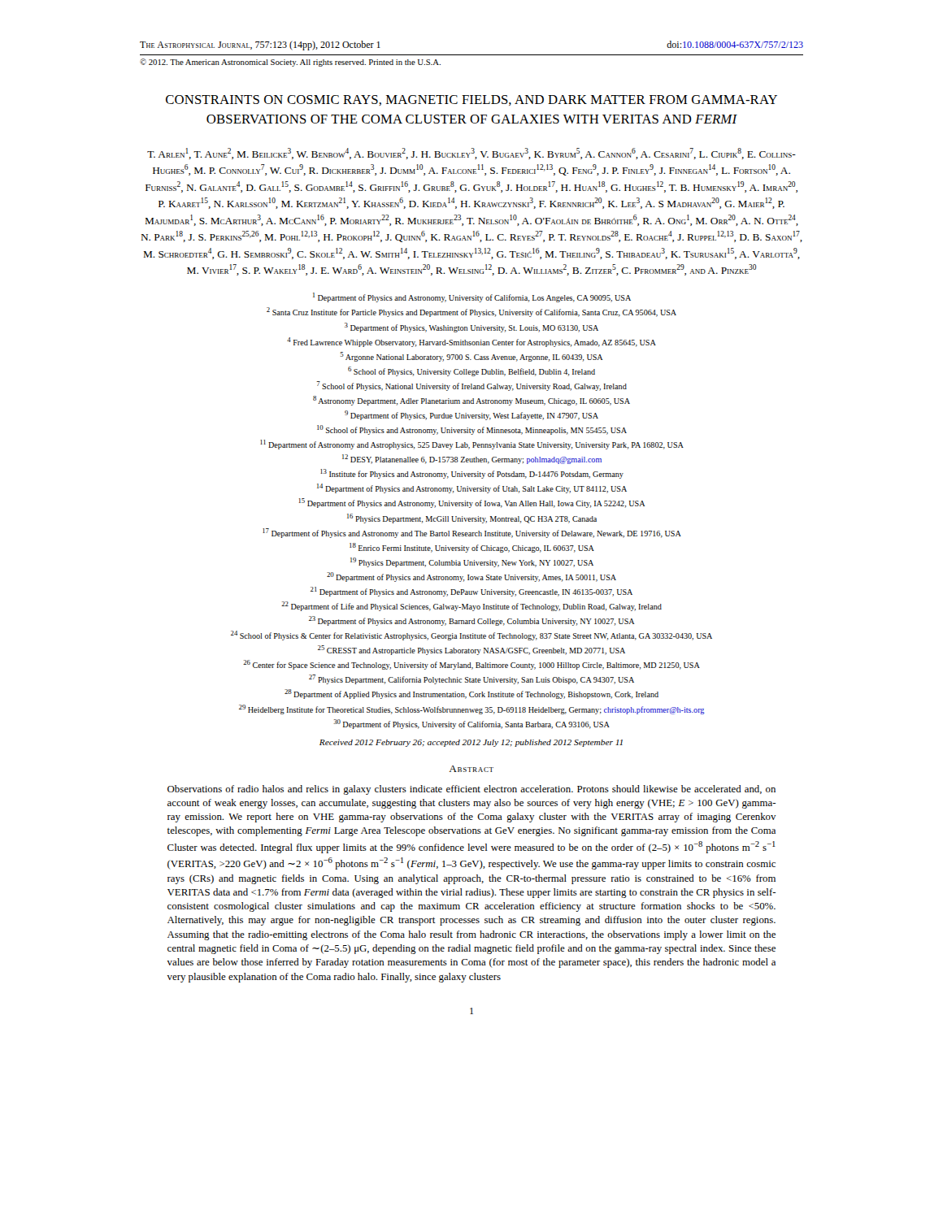The Astrophysical Journal, 757:123 (14pp), 2012 October 1
doi:10.1088/0004-637X/757/2/123
© 2012. The American Astronomical Society. All rights reserved. Printed in the U.S.A.
Constraints on Cosmic Rays, Magnetic Fields, and Dark Matter from Gamma-Ray
Observations of the Coma Cluster of Galaxies with VERITAS and Fermi
T. Arlen1, T. Aune2, M. Beilicke3, W. Benbow4, A. Bouvier2, J. H. Buckley3, V. Bugaev3, K. Byrum5, A. Cannon6, A. Cesarini7, L. Ciupik8, E. Collins-Hughes6, M. P. Connolly7, W. Cui9, R. Dickherber3, J. Dumm10, A. Falcone11, S. Federici12,13, Q. Feng9, J. P. Finley9, J. Finnegan14, L. Fortson10, A. Furniss2, N. Galante4, D. Gall15, S. Godambe14, S. Griffin16, J. Grube8, G. Gyuk8, J. Holder17, H. Huan18, G. Hughes12, T. B. Humensky19, A. Imran20, P. Kaaret15, N. Karlsson10, M. Kertzman21, Y. Khassen6, D. Kieda14, H. Krawczynski3, F. Krennrich20, K. Lee3, A. S Madhavan20, G. Maier12, P. Majumdar1, S. McArthur3, A. McCann16, P. Moriarty22, R. Mukherjee23, T. Nelson10, A. O'Faoláin de Bhróithe6, R. A. Ong1, M. Orr20, A. N. Otte24, N. Park18, J. S. Perkins25,26, M. Pohl12,13, H. Prokoph12, J. Quinn6, K. Ragan16, L. C. Reyes27, P. T. Reynolds28, E. Roache4, J. Ruppel12,13, D. B. Saxon17, M. Schroedter4, G. H. Sembroski9, C. Skole12, A. W. Smith14, I. Telezhinsky13,12, G. Tešić16, M. Theiling9, S. Thibadeau3, K. Tsurusaki15, A. Varlotta9, M. Vivier17, S. P. Wakely18, J. E. Ward6, A. Weinstein20, R. Welsing12, D. A. Williams2, B. Zitzer5, C. Pfrommer29, and A. Pinzke30
1 Department of Physics and Astronomy, University of California, Los Angeles, CA 90095, USA
2 Santa Cruz Institute for Particle Physics and Department of Physics, University of California, Santa Cruz, CA 95064, USA
3 Department of Physics, Washington University, St. Louis, MO 63130, USA
4 Fred Lawrence Whipple Observatory, Harvard-Smithsonian Center for Astrophysics, Amado, AZ 85645, USA
5 Argonne National Laboratory, 9700 S. Cass Avenue, Argonne, IL 60439, USA
6 School of Physics, University College Dublin, Belfield, Dublin 4, Ireland
7 School of Physics, National University of Ireland Galway, University Road, Galway, Ireland
8 Astronomy Department, Adler Planetarium and Astronomy Museum, Chicago, IL 60605, USA
9 Department of Physics, Purdue University, West Lafayette, IN 47907, USA
10 School of Physics and Astronomy, University of Minnesota, Minneapolis, MN 55455, USA
11 Department of Astronomy and Astrophysics, 525 Davey Lab, Pennsylvania State University, University Park, PA 16802, USA
12 DESY, Platanenallee 6, D-15738 Zeuthen, Germany; pohlmadq@gmail.com
13 Institute for Physics and Astronomy, University of Potsdam, D-14476 Potsdam, Germany
14 Department of Physics and Astronomy, University of Utah, Salt Lake City, UT 84112, USA
15 Department of Physics and Astronomy, University of Iowa, Van Allen Hall, Iowa City, IA 52242, USA
16 Physics Department, McGill University, Montreal, QC H3A 2T8, Canada
17 Department of Physics and Astronomy and The Bartol Research Institute, University of Delaware, Newark, DE 19716, USA
18 Enrico Fermi Institute, University of Chicago, Chicago, IL 60637, USA
19 Physics Department, Columbia University, New York, NY 10027, USA
20 Department of Physics and Astronomy, Iowa State University, Ames, IA 50011, USA
21 Department of Physics and Astronomy, DePauw University, Greencastle, IN 46135-0037, USA
22 Department of Life and Physical Sciences, Galway-Mayo Institute of Technology, Dublin Road, Galway, Ireland
23 Department of Physics and Astronomy, Barnard College, Columbia University, NY 10027, USA
24 School of Physics & Center for Relativistic Astrophysics, Georgia Institute of Technology, 837 State Street NW, Atlanta, GA 30332-0430, USA
25 CRESST and Astroparticle Physics Laboratory NASA/GSFC, Greenbelt, MD 20771, USA
26 Center for Space Science and Technology, University of Maryland, Baltimore County, 1000 Hilltop Circle, Baltimore, MD 21250, USA
27 Physics Department, California Polytechnic State University, San Luis Obispo, CA 94307, USA
28 Department of Applied Physics and Instrumentation, Cork Institute of Technology, Bishopstown, Cork, Ireland
29 Heidelberg Institute for Theoretical Studies, Schloss-Wolfsbrunnenweg 35, D-69118 Heidelberg, Germany; christoph.pfrommer@h-its.org
30 Department of Physics, University of California, Santa Barbara, CA 93106, USA
Received 2012 February 26; accepted 2012 July 12; published 2012 September 11
Abstract
Observations of radio halos and relics in galaxy clusters indicate efficient electron acceleration. Protons should likewise be accelerated and, on account of weak energy losses, can accumulate, suggesting that clusters may also be sources of very high energy (VHE; E > 100 GeV) gamma-ray emission. We report here on VHE gamma-ray observations of the Coma galaxy cluster with the VERITAS array of imaging Cerenkov telescopes, with complementing Fermi Large Area Telescope observations at GeV energies. No significant gamma-ray emission from the Coma Cluster was detected. Integral flux upper limits at the 99% confidence level were measured to be on the order of (2–5) × 10−8 photons m−2 s−1 (VERITAS, >220 GeV) and ∼2 × 10−6 photons m−2 s−1 (Fermi, 1–3 GeV), respectively. We use the gamma-ray upper limits to constrain cosmic rays (CRs) and magnetic fields in Coma. Using an analytical approach, the CR-to-thermal pressure ratio is constrained to be <16% from VERITAS data and <1.7% from Fermi data (averaged within the virial radius). These upper limits are starting to constrain the CR physics in self-consistent cosmological cluster simulations and cap the maximum CR acceleration efficiency at structure formation shocks to be <50%. Alternatively, this may argue for non-negligible CR transport processes such as CR streaming and diffusion into the outer cluster regions. Assuming that the radio-emitting electrons of the Coma halo result from hadronic CR interactions, the observations imply a lower limit on the central magnetic field in Coma of ∼(2–5.5) μG, depending on the radial magnetic field profile and on the gamma-ray spectral index. Since these values are below those inferred by Faraday rotation measurements in Coma (for most of the parameter space), this renders the hadronic model a very plausible explanation of the Coma radio halo. Finally, since galaxy clusters
1